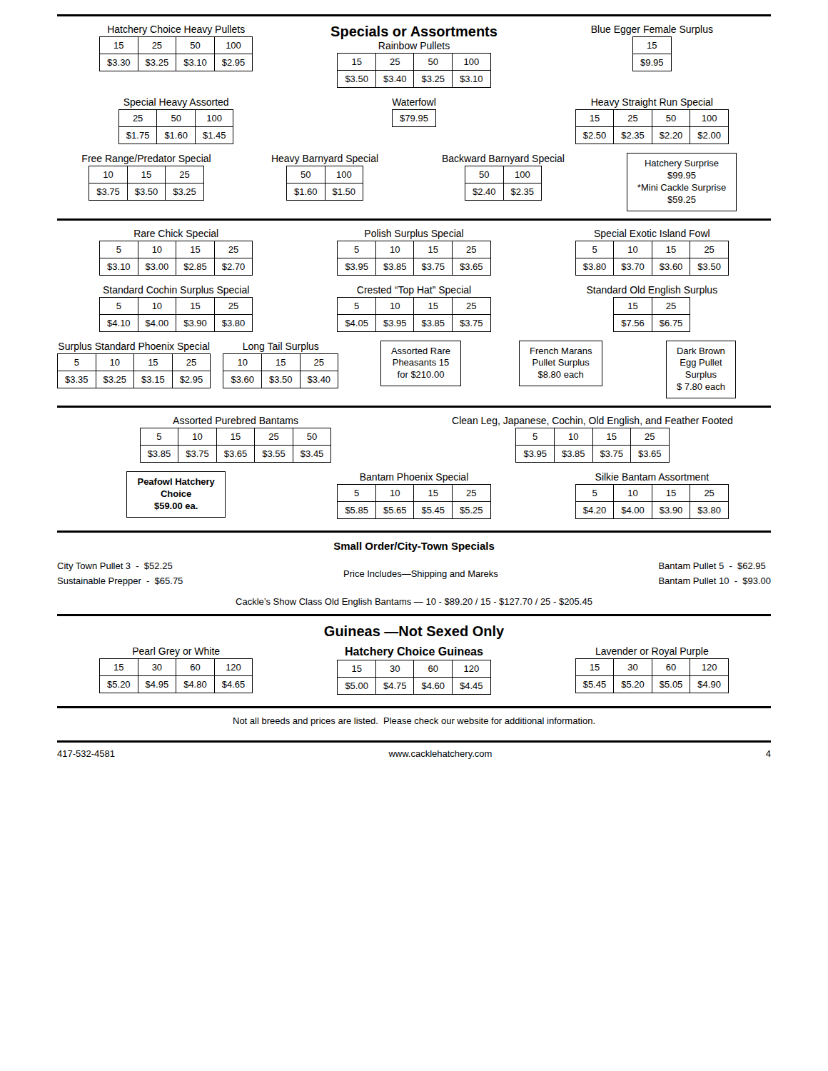Hatchery Choice Heavy Pullets
| 15 | 25 | 50 | 100 |
| $3.30 | $3.25 | $3.10 | $2.95 |
Specials or Assortments
Rainbow Pullets
| 15 | 25 | 50 | 100 |
| $3.50 | $3.40 | $3.25 | $3.10 |
Blue Egger Female Surplus
| 15 |
| $9.95 |
Special Heavy Assorted
| 25 | 50 | 100 |
| $1.75 | $1.60 | $1.45 |
Waterfowl
| $79.95 |
Heavy Straight Run Special
| 15 | 25 | 50 | 100 |
| $2.50 | $2.35 | $2.20 | $2.00 |
Free Range/Predator Special
| 10 | 15 | 25 |
| $3.75 | $3.50 | $3.25 |
Heavy Barnyard Special
| 50 | 100 |
| $1.60 | $1.50 |
Backward Barnyard Special
| 50 | 100 |
| $2.40 | $2.35 |
Hatchery Surprise
$99.95
*Mini Cackle Surprise
$59.25
Rare Chick Special
| 5 | 10 | 15 | 25 |
| $3.10 | $3.00 | $2.85 | $2.70 |
Polish Surplus Special
| 5 | 10 | 15 | 25 |
| $3.95 | $3.85 | $3.75 | $3.65 |
Special Exotic Island Fowl
| 5 | 10 | 15 | 25 |
| $3.80 | $3.70 | $3.60 | $3.50 |
Standard Cochin Surplus Special
| 5 | 10 | 15 | 25 |
| $4.10 | $4.00 | $3.90 | $3.80 |
Crested “Top Hat” Special
| 5 | 10 | 15 | 25 |
| $4.05 | $3.95 | $3.85 | $3.75 |
Standard Old English Surplus
| 15 | 25 |
| $7.56 | $6.75 |
Surplus Standard Phoenix Special
| 5 | 10 | 15 | 25 |
| $3.35 | $3.25 | $3.15 | $2.95 |
Long Tail Surplus
| 10 | 15 | 25 |
| $3.60 | $3.50 | $3.40 |
Assorted Rare
Pheasants 15
for $210.00
French Marans
Pullet Surplus
$8.80 each
Dark Brown
Egg Pullet
Surplus
$ 7.80 each
Assorted Purebred Bantams
| 5 | 10 | 15 | 25 | 50 |
| $3.85 | $3.75 | $3.65 | $3.55 | $3.45 |
Clean Leg, Japanese, Cochin, Old English, and Feather Footed
| 5 | 10 | 15 | 25 |
| $3.95 | $3.85 | $3.75 | $3.65 |
Peafowl Hatchery
Choice
$59.00 ea.
Bantam Phoenix Special
| 5 | 10 | 15 | 25 |
| $5.85 | $5.65 | $5.45 | $5.25 |
Silkie Bantam Assortment
| 5 | 10 | 15 | 25 |
| $4.20 | $4.00 | $3.90 | $3.80 |
Small Order/City-Town Specials
City Town Pullet 3 - $52.25
Sustainable Prepper - $65.75
Price Includes—Shipping and Mareks
Bantam Pullet 5 - $62.95
Bantam Pullet 10 - $93.00
Cackle’s Show Class Old English Bantams — 10 - $89.20 / 15 - $127.70 / 25 - $205.45
Guineas —Not Sexed Only
Pearl Grey or White
| 15 | 30 | 60 | 120 |
| $5.20 | $4.95 | $4.80 | $4.65 |
Hatchery Choice Guineas
| 15 | 30 | 60 | 120 |
| $5.00 | $4.75 | $4.60 | $4.45 |
Lavender or Royal Purple
| 15 | 30 | 60 | 120 |
| $5.45 | $5.20 | $5.05 | $4.90 |
Not all breeds and prices are listed. Please check our website for additional information.
417-532-4581
www.cacklehatchery.com
4